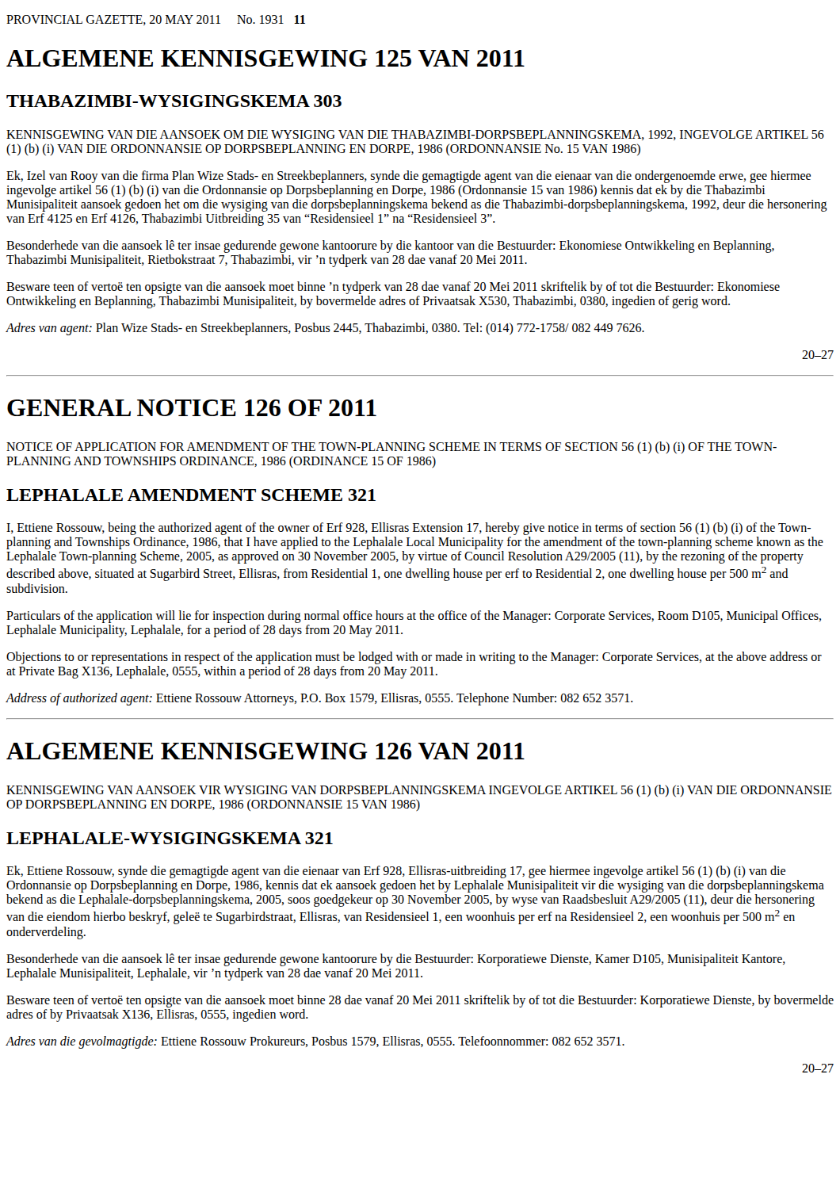PROVINCIAL GAZETTE, 20 MAY 2011 No. 1931 11
ALGEMENE KENNISGEWING 125 VAN 2011
THABAZIMBI-WYSIGINGSKEMA 303
KENNISGEWING VAN DIE AANSOEK OM DIE WYSIGING VAN DIE THABAZIMBI-DORPSBEPLANNINGSKEMA, 1992, INGEVOLGE ARTIKEL 56 (1) (b) (i) VAN DIE ORDONNANSIE OP DORPSBEPLANNING EN DORPE, 1986 (ORDONNANSIE No. 15 VAN 1986)
Ek, Izel van Rooy van die firma Plan Wize Stads- en Streekbeplanners, synde die gemagtigde agent van die eienaar van die ondergenoemde erwe, gee hiermee ingevolge artikel 56 (1) (b) (i) van die Ordonnansie op Dorpsbeplanning en Dorpe, 1986 (Ordonnansie 15 van 1986) kennis dat ek by die Thabazimbi Munisipaliteit aansoek gedoen het om die wysiging van die dorpsbeplanningskema bekend as die Thabazimbi-dorpsbeplanningskema, 1992, deur die hersonering van Erf 4125 en Erf 4126, Thabazimbi Uitbreiding 35 van “Residensieel 1” na “Residensieel 3”.
Besonderhede van die aansoek lê ter insae gedurende gewone kantoorure by die kantoor van die Bestuurder: Ekonomiese Ontwikkeling en Beplanning, Thabazimbi Munisipaliteit, Rietbokstraat 7, Thabazimbi, vir ’n tydperk van 28 dae vanaf 20 Mei 2011.
Besware teen of vertoë ten opsigte van die aansoek moet binne ’n tydperk van 28 dae vanaf 20 Mei 2011 skriftelik by of tot die Bestuurder: Ekonomiese Ontwikkeling en Beplanning, Thabazimbi Munisipaliteit, by bovermelde adres of Privaatsak X530, Thabazimbi, 0380, ingedien of gerig word.
Adres van agent: Plan Wize Stads- en Streekbeplanners, Posbus 2445, Thabazimbi, 0380. Tel: (014) 772-1758/ 082 449 7626.
20–27
GENERAL NOTICE 126 OF 2011
NOTICE OF APPLICATION FOR AMENDMENT OF THE TOWN-PLANNING SCHEME IN TERMS OF SECTION 56 (1) (b) (i) OF THE TOWN-PLANNING AND TOWNSHIPS ORDINANCE, 1986 (ORDINANCE 15 OF 1986)
LEPHALALE AMENDMENT SCHEME 321
I, Ettiene Rossouw, being the authorized agent of the owner of Erf 928, Ellisras Extension 17, hereby give notice in terms of section 56 (1) (b) (i) of the Town-planning and Townships Ordinance, 1986, that I have applied to the Lephalale Local Municipality for the amendment of the town-planning scheme known as the Lephalale Town-planning Scheme, 2005, as approved on 30 November 2005, by virtue of Council Resolution A29/2005 (11), by the rezoning of the property described above, situated at Sugarbird Street, Ellisras, from Residential 1, one dwelling house per erf to Residential 2, one dwelling house per 500 m2 and subdivision.
Particulars of the application will lie for inspection during normal office hours at the office of the Manager: Corporate Services, Room D105, Municipal Offices, Lephalale Municipality, Lephalale, for a period of 28 days from 20 May 2011.
Objections to or representations in respect of the application must be lodged with or made in writing to the Manager: Corporate Services, at the above address or at Private Bag X136, Lephalale, 0555, within a period of 28 days from 20 May 2011.
Address of authorized agent: Ettiene Rossouw Attorneys, P.O. Box 1579, Ellisras, 0555. Telephone Number: 082 652 3571.
ALGEMENE KENNISGEWING 126 VAN 2011
KENNISGEWING VAN AANSOEK VIR WYSIGING VAN DORPSBEPLANNINGSKEMA INGEVOLGE ARTIKEL 56 (1) (b) (i) VAN DIE ORDONNANSIE OP DORPSBEPLANNING EN DORPE, 1986 (ORDONNANSIE 15 VAN 1986)
LEPHALALE-WYSIGINGSKEMA 321
Ek, Ettiene Rossouw, synde die gemagtigde agent van die eienaar van Erf 928, Ellisras-uitbreiding 17, gee hiermee ingevolge artikel 56 (1) (b) (i) van die Ordonnansie op Dorpsbeplanning en Dorpe, 1986, kennis dat ek aansoek gedoen het by Lephalale Munisipaliteit vir die wysiging van die dorpsbeplanningskema bekend as die Lephalale-dorpsbeplanningskema, 2005, soos goedgekeur op 30 November 2005, by wyse van Raadsbesluit A29/2005 (11), deur die hersonering van die eiendom hierbo beskryf, geleë te Sugarbirdstraat, Ellisras, van Residensieel 1, een woonhuis per erf na Residensieel 2, een woonhuis per 500 m2 en onderverdeling.
Besonderhede van die aansoek lê ter insae gedurende gewone kantoorure by die Bestuurder: Korporatiewe Dienste, Kamer D105, Munisipaliteit Kantore, Lephalale Munisipaliteit, Lephalale, vir ’n tydperk van 28 dae vanaf 20 Mei 2011.
Besware teen of vertoë ten opsigte van die aansoek moet binne 28 dae vanaf 20 Mei 2011 skriftelik by of tot die Bestuurder: Korporatiewe Dienste, by bovermelde adres of by Privaatsak X136, Ellisras, 0555, ingedien word.
Adres van die gevolmagtigde: Ettiene Rossouw Prokureurs, Posbus 1579, Ellisras, 0555. Telefoonnommer: 082 652 3571.
20–27